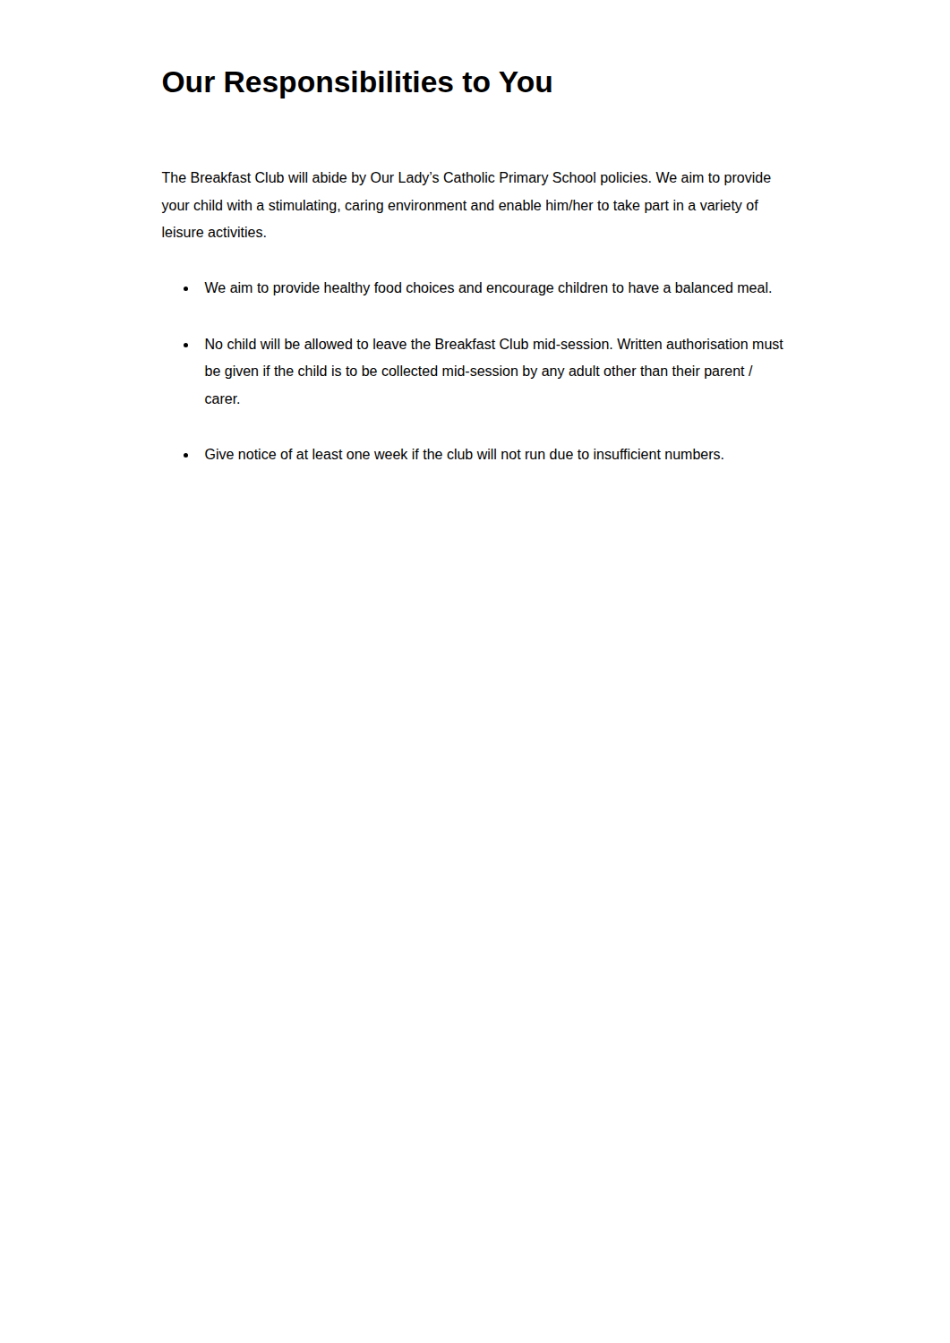Our Responsibilities to You
The Breakfast Club will abide by Our Lady’s Catholic Primary School policies. We aim to provide your child with a stimulating, caring environment and enable him/her to take part in a variety of leisure activities.
We aim to provide healthy food choices and encourage children to have a balanced meal.
No child will be allowed to leave the Breakfast Club mid-session. Written authorisation must be given if the child is to be collected mid-session by any adult other than their parent / carer.
Give notice of at least one week if the club will not run due to insufficient numbers.